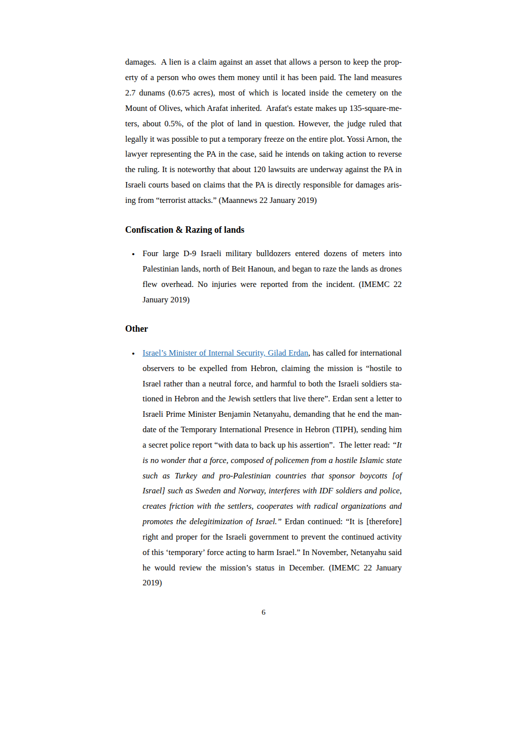damages. A lien is a claim against an asset that allows a person to keep the property of a person who owes them money until it has been paid. The land measures 2.7 dunams (0.675 acres), most of which is located inside the cemetery on the Mount of Olives, which Arafat inherited. Arafat's estate makes up 135-square-meters, about 0.5%, of the plot of land in question. However, the judge ruled that legally it was possible to put a temporary freeze on the entire plot. Yossi Arnon, the lawyer representing the PA in the case, said he intends on taking action to reverse the ruling. It is noteworthy that about 120 lawsuits are underway against the PA in Israeli courts based on claims that the PA is directly responsible for damages arising from “terrorist attacks.” (Maannews 22 January 2019)
Confiscation & Razing of lands
Four large D-9 Israeli military bulldozers entered dozens of meters into Palestinian lands, north of Beit Hanoun, and began to raze the lands as drones flew overhead. No injuries were reported from the incident. (IMEMC 22 January 2019)
Other
Israel’s Minister of Internal Security, Gilad Erdan, has called for international observers to be expelled from Hebron, claiming the mission is “hostile to Israel rather than a neutral force, and harmful to both the Israeli soldiers stationed in Hebron and the Jewish settlers that live there”. Erdan sent a letter to Israeli Prime Minister Benjamin Netanyahu, demanding that he end the mandate of the Temporary International Presence in Hebron (TIPH), sending him a secret police report “with data to back up his assertion”. The letter read: “It is no wonder that a force, composed of policemen from a hostile Islamic state such as Turkey and pro-Palestinian countries that sponsor boycotts [of Israel] such as Sweden and Norway, interferes with IDF soldiers and police, creates friction with the settlers, cooperates with radical organizations and promotes the delegitimization of Israel.” Erdan continued: “It is [therefore] right and proper for the Israeli government to prevent the continued activity of this ‘temporary’ force acting to harm Israel.” In November, Netanyahu said he would review the mission’s status in December. (IMEMC 22 January 2019)
6